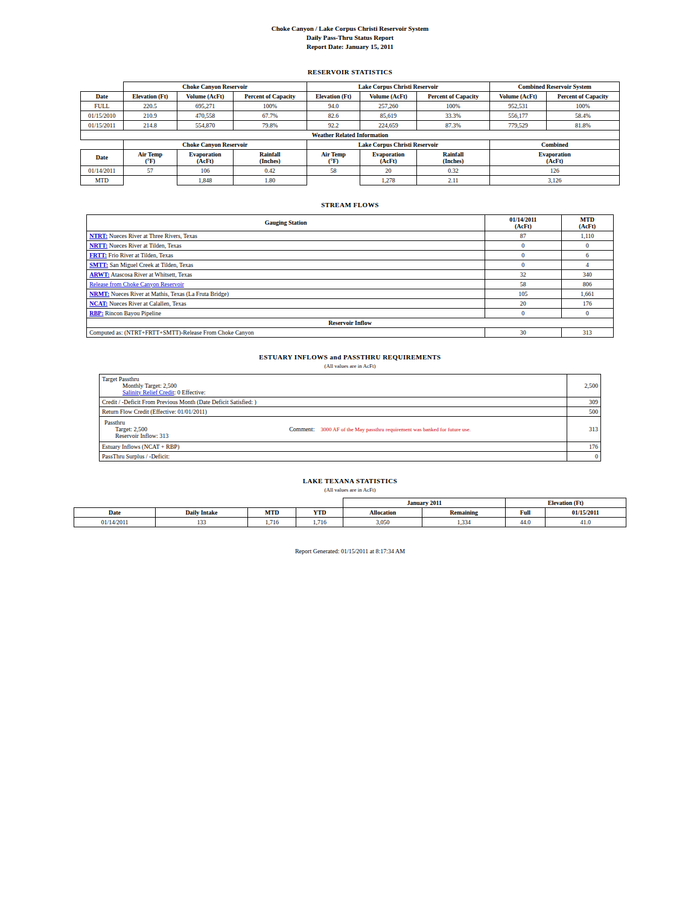Choke Canyon / Lake Corpus Christi Reservoir System
Daily Pass-Thru Status Report
Report Date: January 15, 2011
RESERVOIR STATISTICS
| | Choke Canyon Reservoir | Lake Corpus Christi Reservoir | Combined Reservoir System |
| Date | Elevation (Ft) | Volume (AcFt) | Percent of Capacity | Elevation (Ft) | Volume (AcFt) | Percent of Capacity | Volume (AcFt) | Percent of Capacity |
| FULL | 220.5 | 695,271 | 100% | 94.0 | 257,260 | 100% | 952,531 | 100% |
| 01/15/2010 | 210.9 | 470,558 | 67.7% | 82.6 | 85,619 | 33.3% | 556,177 | 58.4% |
| 01/15/2011 | 214.8 | 554,870 | 79.8% | 92.2 | 224,659 | 87.3% | 779,529 | 81.8% |
| Weather Related Information |
| | Choke Canyon Reservoir | Lake Corpus Christi Reservoir | Combined |
| Date | Air Temp (°F) | Evaporation (AcFt) | Rainfall (Inches) | Air Temp (°F) | Evaporation (AcFt) | Rainfall (Inches) | Evaporation (AcFt) |
| 01/14/2011 | 57 | 106 | 0.42 | 58 | 20 | 0.32 | 126 |
| MTD | | 1,848 | 1.80 | | 1,278 | 2.11 | 3,126 |
STREAM FLOWS
| Gauging Station | 01/14/2011 (AcFt) | MTD (AcFt) |
| --- | --- | --- |
| NTRT: Nueces River at Three Rivers, Texas | 87 | 1,110 |
| NRTT: Nueces River at Tilden, Texas | 0 | 0 |
| FRTT: Frio River at Tilden, Texas | 0 | 6 |
| SMTT: San Miguel Creek at Tilden, Texas | 0 | 4 |
| ARWT: Atascosa River at Whitsett, Texas | 32 | 340 |
| Release from Choke Canyon Reservoir | 58 | 806 |
| NRMT: Nueces River at Mathis, Texas (La Fruta Bridge) | 105 | 1,661 |
| NCAT: Nueces River at Calallen, Texas | 20 | 176 |
| RBP: Rincon Bayou Pipeline | 0 | 0 |
| Reservoir Inflow |
| Computed as: (NTRT+FRTT+SMTT)-Release From Choke Canyon | 30 | 313 |
ESTUARY INFLOWS and PASSTHRU REQUIREMENTS
(All values are in AcFt)
| Target Passthru Monthly Target: 2,500 Salinity Relief Credit : 0 Effective: | 2,500 |
| Credit / -Deficit From Previous Month (Date Deficit Satisfied: ) | 309 |
| Return Flow Credit (Effective: 01/01/2011) | 500 |
| / Passthru Target: 2,500 Reservoir Inflow: 313 / Comment: 3000 AF of the May passthru requirement was banked for future use. / | 313 |
| Estuary Inflows (NCAT + RBP) | 176 |
| PassThru Surplus / -Deficit: | 0 |
LAKE TEXANA STATISTICS
(All values are in AcFt)
| | | | | January 2011 | Elevation (Ft) |
| Date | Daily Intake | MTD | YTD | Allocation | Remaining | Full | 01/15/2011 |
| 01/14/2011 | 133 | 1,716 | 1,716 | 3,050 | 1,334 | 44.0 | 41.0 |
Report Generated: 01/15/2011 at 8:17:34 AM